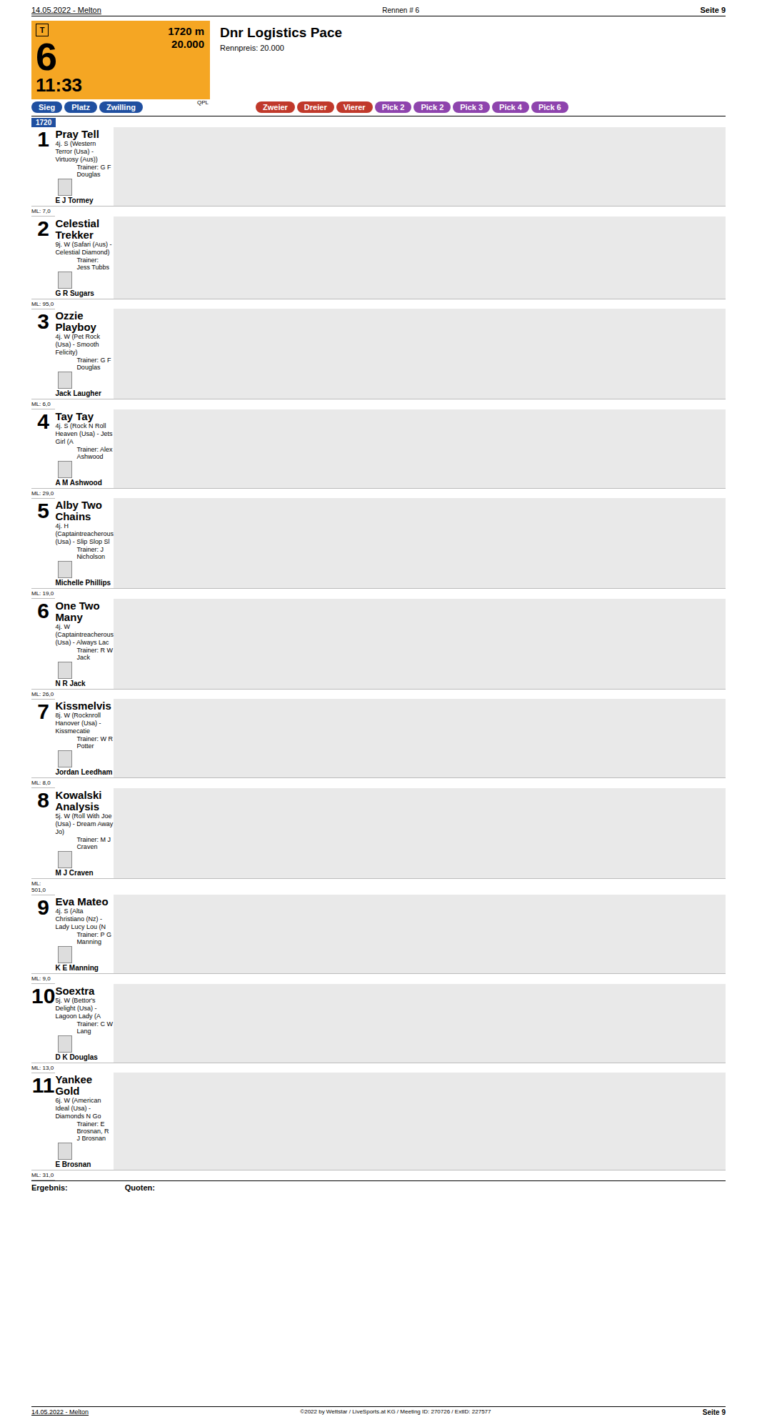14.05.2022 - Melton
Rennen # 6
Seite 9
T
1720 m
20.000
6
11:33
Dnr Logistics Pace
Rennpreis: 20.000
Sieg Platz Zwilling
QPL
Zweier Dreier Vierer Pick 2 Pick 2 Pick 3 Pick 4 Pick 6
1720
| 1 | Pray Tell 4j. S (Western Terror (Usa) - Virtuosy (Aus)) Trainer: G F Douglas E J Tormey | |
| ML: 7,0 | |
| 2 | Celestial Trekker 9j. W (Safari (Aus) - Celestial Diamond) Trainer: Jess Tubbs G R Sugars | |
| ML: 95,0 | |
| 3 | Ozzie Playboy 4j. W (Pet Rock (Usa) - Smooth Felicity) Trainer: G F Douglas Jack Laugher | |
| ML: 6,0 | |
| 4 | Tay Tay 4j. S (Rock N Roll Heaven (Usa) - Jets Girl (A Trainer: Alex Ashwood A M Ashwood | |
| ML: 29,0 | |
| 5 | Alby Two Chains 4j. H (Captaintreacherous (Usa) - Slip Slop Sl Trainer: J Nicholson Michelle Phillips | |
| ML: 19,0 | |
| 6 | One Two Many 4j. W (Captaintreacherous (Usa) - Always Lac Trainer: R W Jack N R Jack | |
| ML: 26,0 | |
| 7 | Kissmelvis 8j. W (Rocknroll Hanover (Usa) - Kissmecatie Trainer: W R Potter Jordan Leedham | |
| ML: 8,0 | |
| 8 | Kowalski Analysis 5j. W (Roll With Joe (Usa) - Dream Away Jo) Trainer: M J Craven M J Craven | |
| ML: 501,0 | |
| 9 | Eva Mateo 4j. S (Alta Christiano (Nz) - Lady Lucy Lou (N Trainer: P G Manning K E Manning | |
| ML: 9,0 | |
| 10 | Soextra 5j. W (Bettor's Delight (Usa) - Lagoon Lady (A Trainer: C W Lang D K Douglas | |
| ML: 13,0 | |
| 11 | Yankee Gold 6j. W (American Ideal (Usa) - Diamonds N Go Trainer: E Brosnan, R J Brosnan E Brosnan | |
| ML: 31,0 | |
Ergebnis: Quoten:
14.05.2022 - Melton
©2022 by Wettstar / LiveSports.at KG / Meeting ID: 270726 / ExtID: 227577
Seite 9